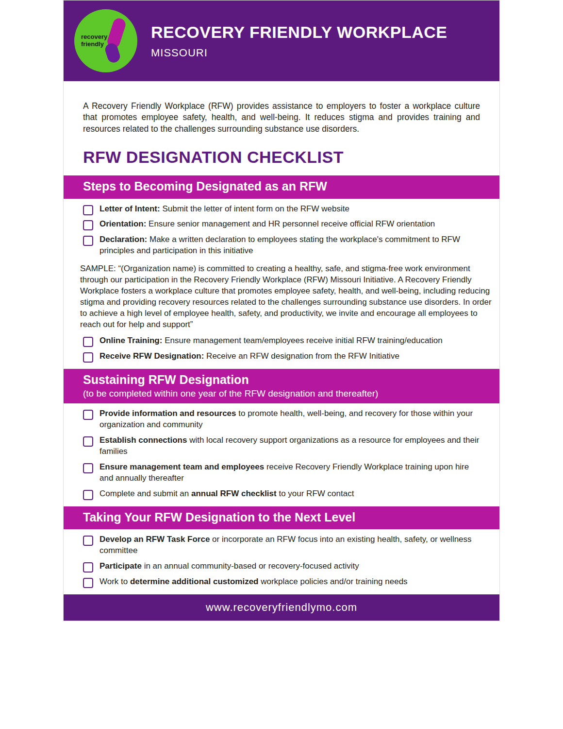recovery
friendly
Recovery Friendly Workplace
MISSOURI
A Recovery Friendly Workplace (RFW) provides assistance to employers to foster a workplace culture that promotes employee safety, health, and well-being. It reduces stigma and provides training and resources related to the challenges surrounding substance use disorders.
RFW Designation Checklist
Steps to Becoming Designated as an RFW
Letter of Intent: Submit the letter of intent form on the RFW website
Orientation: Ensure senior management and HR personnel receive official RFW orientation
Declaration: Make a written declaration to employees stating the workplace's commitment to RFW principles and participation in this initiative
SAMPLE: “(Organization name) is committed to creating a healthy, safe, and stigma-free work environment through our participation in the Recovery Friendly Workplace (RFW) Missouri Initiative. A Recovery Friendly Workplace fosters a workplace culture that promotes employee safety, health, and well-being, including reducing stigma and providing recovery resources related to the challenges surrounding substance use disorders. In order to achieve a high level of employee health, safety, and productivity, we invite and encourage all employees to reach out for help and support”
Online Training: Ensure management team/employees receive initial RFW training/education
Receive RFW Designation: Receive an RFW designation from the RFW Initiative
Sustaining RFW Designation (to be completed within one year of the RFW designation and thereafter)
Provide information and resources to promote health, well-being, and recovery for those within your organization and community
Establish connections with local recovery support organizations as a resource for employees and their families
Ensure management team and employees receive Recovery Friendly Workplace training upon hire and annually thereafter
Complete and submit an annual RFW checklist to your RFW contact
Taking Your RFW Designation to the Next Level
Develop an RFW Task Force or incorporate an RFW focus into an existing health, safety, or wellness committee
Participate in an annual community-based or recovery-focused activity
Work to determine additional customized workplace policies and/or training needs
www.recoveryfriendlymo.com